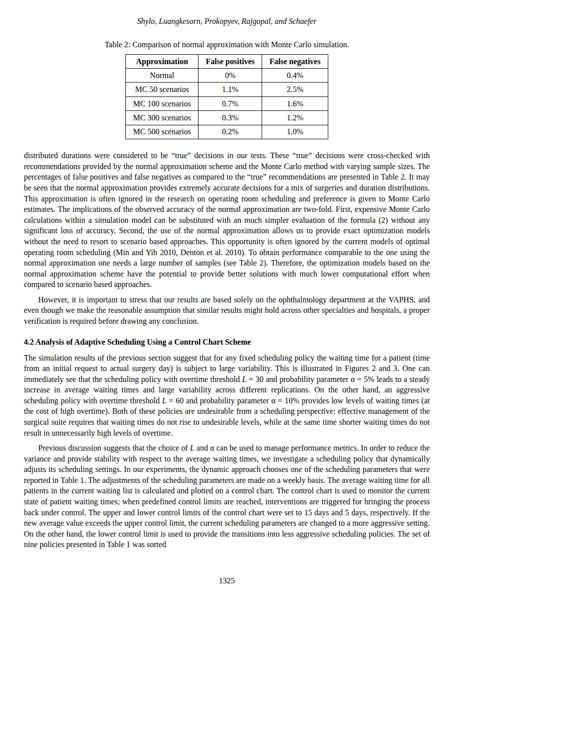Shylo, Luangkesorn, Prokopyev, Rajgopal, and Schaefer
Table 2: Comparison of normal approximation with Monte Carlo simulation.
| Approximation | False positives | False negatives |
| --- | --- | --- |
| Normal | 0% | 0.4% |
| MC 50 scenarios | 1.1% | 2.5% |
| MC 100 scenarios | 0.7% | 1.6% |
| MC 300 scenarios | 0.3% | 1.2% |
| MC 500 scenarios | 0.2% | 1.0% |
distributed durations were considered to be “true” decisions in our tests. These “true” decisions were cross-checked with recommendations provided by the normal approximation scheme and the Monte Carlo method with varying sample sizes. The percentages of false positives and false negatives as compared to the “true” recommendations are presented in Table 2. It may be seen that the normal approximation provides extremely accurate decisions for a mix of surgeries and duration distributions. This approximation is often ignored in the research on operating room scheduling and preference is given to Monte Carlo estimates. The implications of the observed accuracy of the normal approximation are two-fold. First, expensive Monte Carlo calculations within a simulation model can be substituted with an much simpler evaluation of the formula (2) without any significant loss of accuracy. Second, the use of the normal approximation allows us to provide exact optimization models without the need to resort to scenario based approaches. This opportunity is often ignored by the current models of optimal operating room scheduling (Min and Yih 2010, Denton et al. 2010). To obtain performance comparable to the one using the normal approximation one needs a large number of samples (see Table 2). Therefore, the optimization models based on the normal approximation scheme have the potential to provide better solutions with much lower computational effort when compared to scenario based approaches.
However, it is important to stress that our results are based solely on the ophthalmology department at the VAPHS, and even though we make the reasonable assumption that similar results might hold across other specialties and hospitals, a proper verification is required before drawing any conclusion.
4.2 Analysis of Adaptive Scheduling Using a Control Chart Scheme
The simulation results of the previous section suggest that for any fixed scheduling policy the waiting time for a patient (time from an initial request to actual surgery day) is subject to large variability. This is illustrated in Figures 2 and 3. One can immediately see that the scheduling policy with overtime threshold L = 30 and probability parameter α = 5% leads to a steady increase in average waiting times and large variability across different replications. On the other hand, an aggressive scheduling policy with overtime threshold L = 60 and probability parameter α = 10% provides low levels of waiting times (at the cost of high overtime). Both of these policies are undesirable from a scheduling perspective: effective management of the surgical suite requires that waiting times do not rise to undesirable levels, while at the same time shorter waiting times do not result in unnecessarily high levels of overtime.
Previous discussion suggests that the choice of L and α can be used to manage performance metrics. In order to reduce the variance and provide stability with respect to the average waiting times, we investigate a scheduling policy that dynamically adjusts its scheduling settings. In our experiments, the dynamic approach chooses one of the scheduling parameters that were reported in Table 1. The adjustments of the scheduling parameters are made on a weekly basis. The average waiting time for all patients in the current waiting list is calculated and plotted on a control chart. The control chart is used to monitor the current state of patient waiting times; when predefined control limits are reached, interventions are triggered for bringing the process back under control. The upper and lower control limits of the control chart were set to 15 days and 5 days, respectively. If the new average value exceeds the upper control limit, the current scheduling parameters are changed to a more aggressive setting. On the other hand, the lower control limit is used to provide the transitions into less aggressive scheduling policies. The set of nine policies presented in Table 1 was sorted
1325